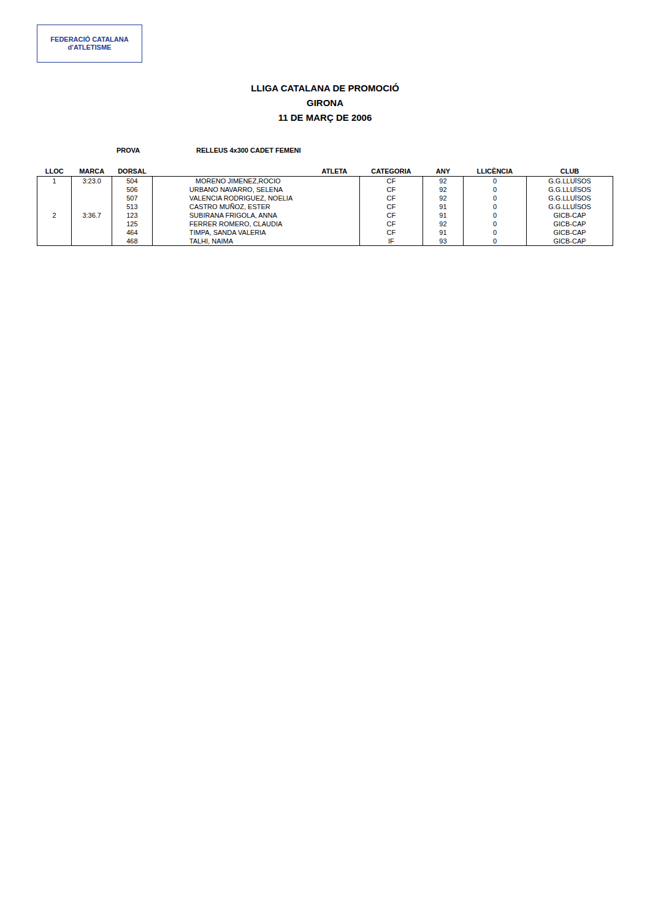FEDERACIÓ CATALANA
d'ATLETISME
LLIGA CATALANA DE PROMOCIÓ
GIRONA
11 DE MARÇ DE 2006
PROVARELLEUS 4x300 CADET FEMENI
| LLOC | MARCA | DORSAL | ATLETA | CATEGORIA | ANY | LLICÈNCIA | CLUB |
| --- | --- | --- | --- | --- | --- | --- | --- |
| 1 | 3:23.0 | 504 | MORENO JIMENEZ,ROCIO | CF | 92 | 0 | G.G.LLUÏSOS |
| | | 506 | URBANO NAVARRO, SELENA | CF | 92 | 0 | G.G.LLUÏSOS |
| | | 507 | VALENCIA RODRIGUEZ, NOELIA | CF | 92 | 0 | G.G.LLUÏSOS |
| | | 513 | CASTRO MUÑOZ, ESTER | CF | 91 | 0 | G.G.LLUÏSOS |
| 2 | 3:36.7 | 123 | SUBIRANA FRIGOLA, ANNA | CF | 91 | 0 | GICB-CAP |
| | | 125 | FERRER ROMERO, CLAUDIA | CF | 92 | 0 | GICB-CAP |
| | | 464 | TIMPA, SANDA VALERIA | CF | 91 | 0 | GICB-CAP |
| | | 468 | TALHI, NAIMA | IF | 93 | 0 | GICB-CAP |